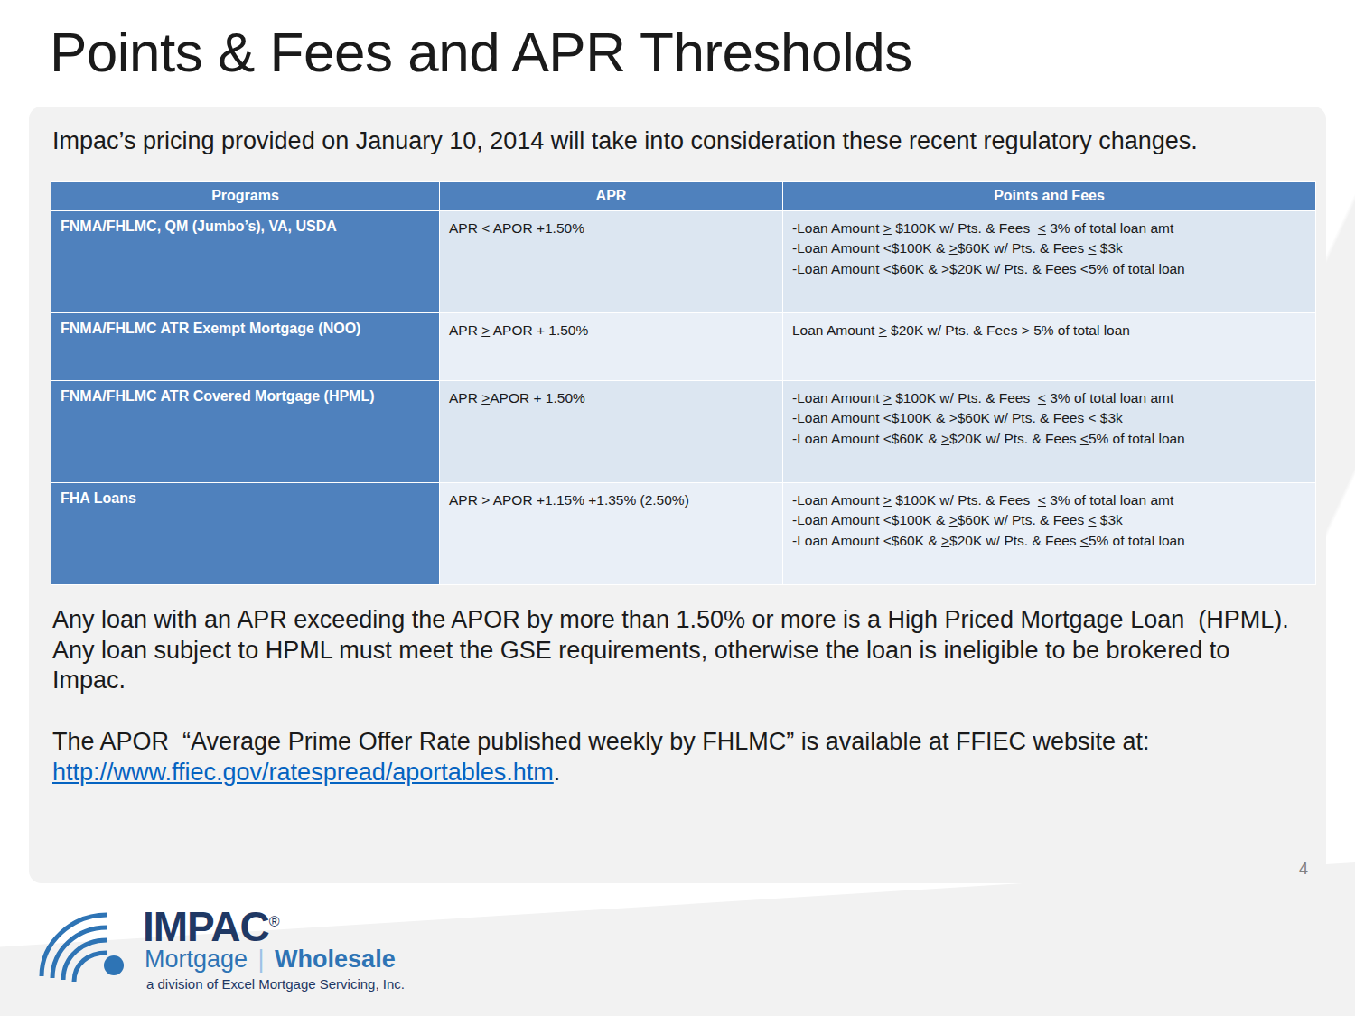Points & Fees and APR Thresholds
Impac’s pricing provided on January 10, 2014 will take into consideration these recent regulatory changes.
| Programs | APR | Points and Fees |
| --- | --- | --- |
| FNMA/FHLMC, QM (Jumbo’s), VA, USDA | APR < APOR +1.50% | -Loan Amount > $100K w/ Pts. & Fees < 3% of total loan amt -Loan Amount <$100K & > $60K w/ Pts. & Fees < $3k -Loan Amount <$60K & > $20K w/ Pts. & Fees < 5% of total loan |
| FNMA/FHLMC ATR Exempt Mortgage (NOO) | APR > APOR + 1.50% | Loan Amount > $20K w/ Pts. & Fees > 5% of total loan |
| FNMA/FHLMC ATR Covered Mortgage (HPML) | APR > APOR + 1.50% | -Loan Amount > $100K w/ Pts. & Fees < 3% of total loan amt -Loan Amount <$100K & > $60K w/ Pts. & Fees < $3k -Loan Amount <$60K & > $20K w/ Pts. & Fees < 5% of total loan |
| FHA Loans | APR > APOR +1.15% +1.35% (2.50%) | -Loan Amount > $100K w/ Pts. & Fees < 3% of total loan amt -Loan Amount <$100K & > $60K w/ Pts. & Fees < $3k -Loan Amount <$60K & > $20K w/ Pts. & Fees < 5% of total loan |
Any loan with an APR exceeding the APOR by more than 1.50% or more is a High Priced Mortgage Loan (HPML). Any loan subject to HPML must meet the GSE requirements, otherwise the loan is ineligible to be brokered to Impac.
The APOR “Average Prime Offer Rate published weekly by FHLMC” is available at FFIEC website at: http://www.ffiec.gov/ratespread/aportables.htm.
4
IMPAC®
Mortgage | Wholesale
a division of Excel Mortgage Servicing, Inc.